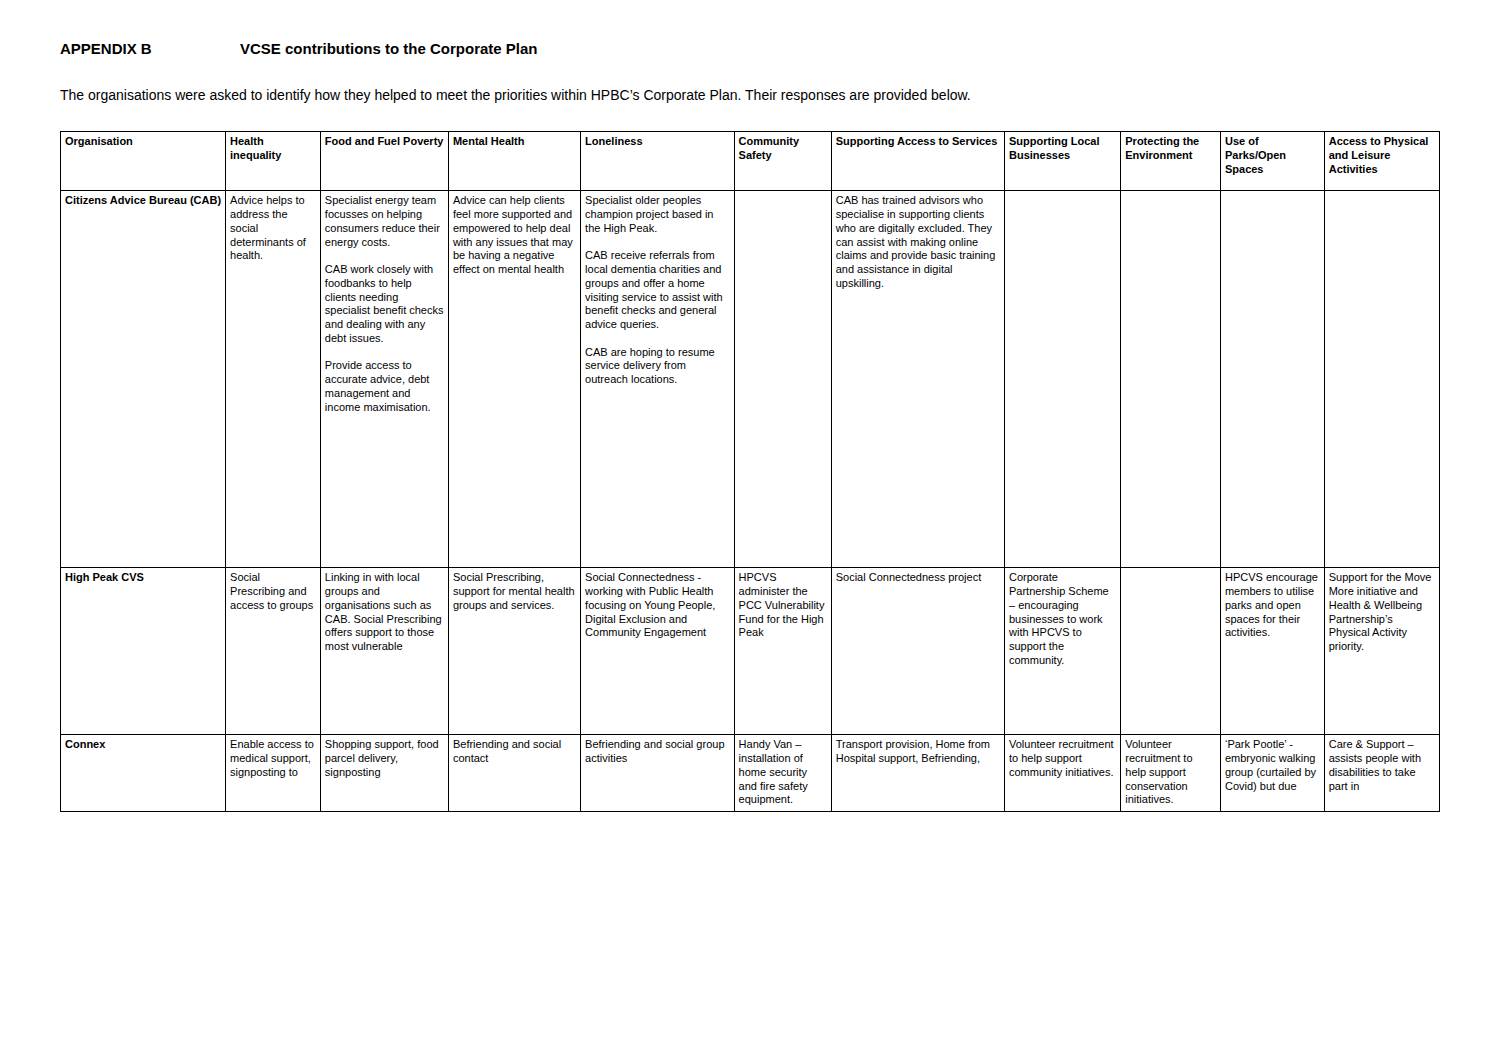APPENDIX BVCSE contributions to the Corporate Plan
The organisations were asked to identify how they helped to meet the priorities within HPBC’s Corporate Plan. Their responses are provided below.
| Organisation | Health inequality | Food and Fuel Poverty | Mental Health | Loneliness | Community Safety | Supporting Access to Services | Supporting Local Businesses | Protecting the Environment | Use of Parks/Open Spaces | Access to Physical and Leisure Activities |
| --- | --- | --- | --- | --- | --- | --- | --- | --- | --- | --- |
| Citizens Advice Bureau (CAB) | Advice helps to address the social determinants of health. | Specialist energy team focusses on helping consumers reduce their energy costs. CAB work closely with foodbanks to help clients needing specialist benefit checks and dealing with any debt issues. Provide access to accurate advice, debt management and income maximisation. | Advice can help clients feel more supported and empowered to help deal with any issues that may be having a negative effect on mental health | Specialist older peoples champion project based in the High Peak. CAB receive referrals from local dementia charities and groups and offer a home visiting service to assist with benefit checks and general advice queries. CAB are hoping to resume service delivery from outreach locations. | | CAB has trained advisors who specialise in supporting clients who are digitally excluded. They can assist with making online claims and provide basic training and assistance in digital upskilling. | | | | |
| High Peak CVS | Social Prescribing and access to groups | Linking in with local groups and organisations such as CAB. Social Prescribing offers support to those most vulnerable | Social Prescribing, support for mental health groups and services. | Social Connectedness - working with Public Health focusing on Young People, Digital Exclusion and Community Engagement | HPCVS administer the PCC Vulnerability Fund for the High Peak | Social Connectedness project | Corporate Partnership Scheme – encouraging businesses to work with HPCVS to support the community. | | HPCVS encourage members to utilise parks and open spaces for their activities. | Support for the Move More initiative and Health & Wellbeing Partnership’s Physical Activity priority. |
| Connex | Enable access to medical support, signposting to | Shopping support, food parcel delivery, signposting | Befriending and social contact | Befriending and social group activities | Handy Van – installation of home security and fire safety equipment. | Transport provision, Home from Hospital support, Befriending, | Volunteer recruitment to help support community initiatives. | Volunteer recruitment to help support conservation initiatives. | ‘Park Pootle’ - embryonic walking group (curtailed by Covid) but due | Care & Support – assists people with disabilities to take part in |